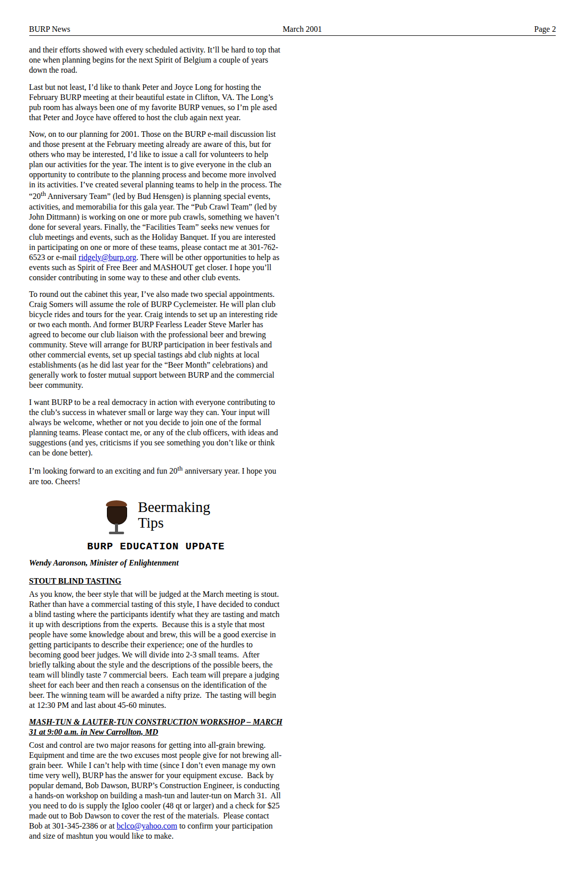BURP News March 2001 Page 2
and their efforts showed with every scheduled activity. It’ll be hard to top that one when planning begins for the next Spirit of Belgium a couple of years down the road.
Last but not least, I’d like to thank Peter and Joyce Long for hosting the February BURP meeting at their beautiful estate in Clifton, VA. The Long’s pub room has always been one of my favorite BURP venues, so I’m ple ased that Peter and Joyce have offered to host the club again next year.
Now, on to our planning for 2001. Those on the BURP e-mail discussion list and those present at the February meeting already are aware of this, but for others who may be interested, I’d like to issue a call for volunteers to help plan our activities for the year. The intent is to give everyone in the club an opportunity to contribute to the planning process and become more involved in its activities. I’ve created several planning teams to help in the process. The “20th Anniversary Team” (led by Bud Hensgen) is planning special events, activities, and memorabilia for this gala year. The “Pub Crawl Team” (led by John Dittmann) is working on one or more pub crawls, something we haven’t done for several years. Finally, the “Facilities Team” seeks new venues for club meetings and events, such as the Holiday Banquet. If you are interested in participating on one or more of these teams, please contact me at 301-762-6523 or e-mail ridgely@burp.org. There will be other opportunities to help as events such as Spirit of Free Beer and MASHOUT get closer. I hope you’ll consider contributing in some way to these and other club events.
To round out the cabinet this year, I’ve also made two special appointments. Craig Somers will assume the role of BURP Cyclemeister. He will plan club bicycle rides and tours for the year. Craig intends to set up an interesting ride or two each month. And former BURP Fearless Leader Steve Marler has agreed to become our club liaison with the professional beer and brewing community. Steve will arrange for BURP participation in beer festivals and other commercial events, set up special tastings abd club nights at local establishments (as he did last year for the “Beer Month” celebrations) and generally work to foster mutual support between BURP and the commercial beer community.
I want BURP to be a real democracy in action with everyone contributing to the club’s success in whatever small or large way they can. Your input will always be welcome, whether or not you decide to join one of the formal planning teams. Please contact me, or any of the club officers, with ideas and suggestions (and yes, criticisms if you see something you don’t like or think can be done better).
I’m looking forward to an exciting and fun 20th anniversary year. I hope you are too. Cheers!
Beermaking
Tips
BURP EDUCATION UPDATE
Wendy Aaronson, Minister of Enlightenment
STOUT BLIND TASTING
As you know, the beer style that will be judged at the March meeting is stout. Rather than have a commercial tasting of this style, I have decided to conduct a blind tasting where the participants identify what they are tasting and match it up with descriptions from the experts. Because this is a style that most people have some knowledge about and brew, this will be a good exercise in getting participants to describe their experience; one of the hurdles to becoming good beer judges. We will divide into 2-3 small teams. After briefly talking about the style and the descriptions of the possible beers, the team will blindly taste 7 commercial beers. Each team will prepare a judging sheet for each beer and then reach a consensus on the identification of the beer. The winning team will be awarded a nifty prize. The tasting will begin at 12:30 PM and last about 45-60 minutes.
MASH-TUN & LAUTER-TUN CONSTRUCTION WORKSHOP – MARCH 31 at 9:00 a.m. in New Carrollton, MD
Cost and control are two major reasons for getting into all-grain brewing. Equipment and time are the two excuses most people give for not brewing all-grain beer. While I can’t help with time (since I don’t even manage my own time very well), BURP has the answer for your equipment excuse. Back by popular demand, Bob Dawson, BURP’s Construction Engineer, is conducting a hands-on workshop on building a mash-tun and lauter-tun on March 31. All you need to do is supply the Igloo cooler (48 qt or larger) and a check for $25 made out to Bob Dawson to cover the rest of the materials. Please contact Bob at 301-345-2386 or at bclco@yahoo.com to confirm your participation and size of mashtun you would like to make.